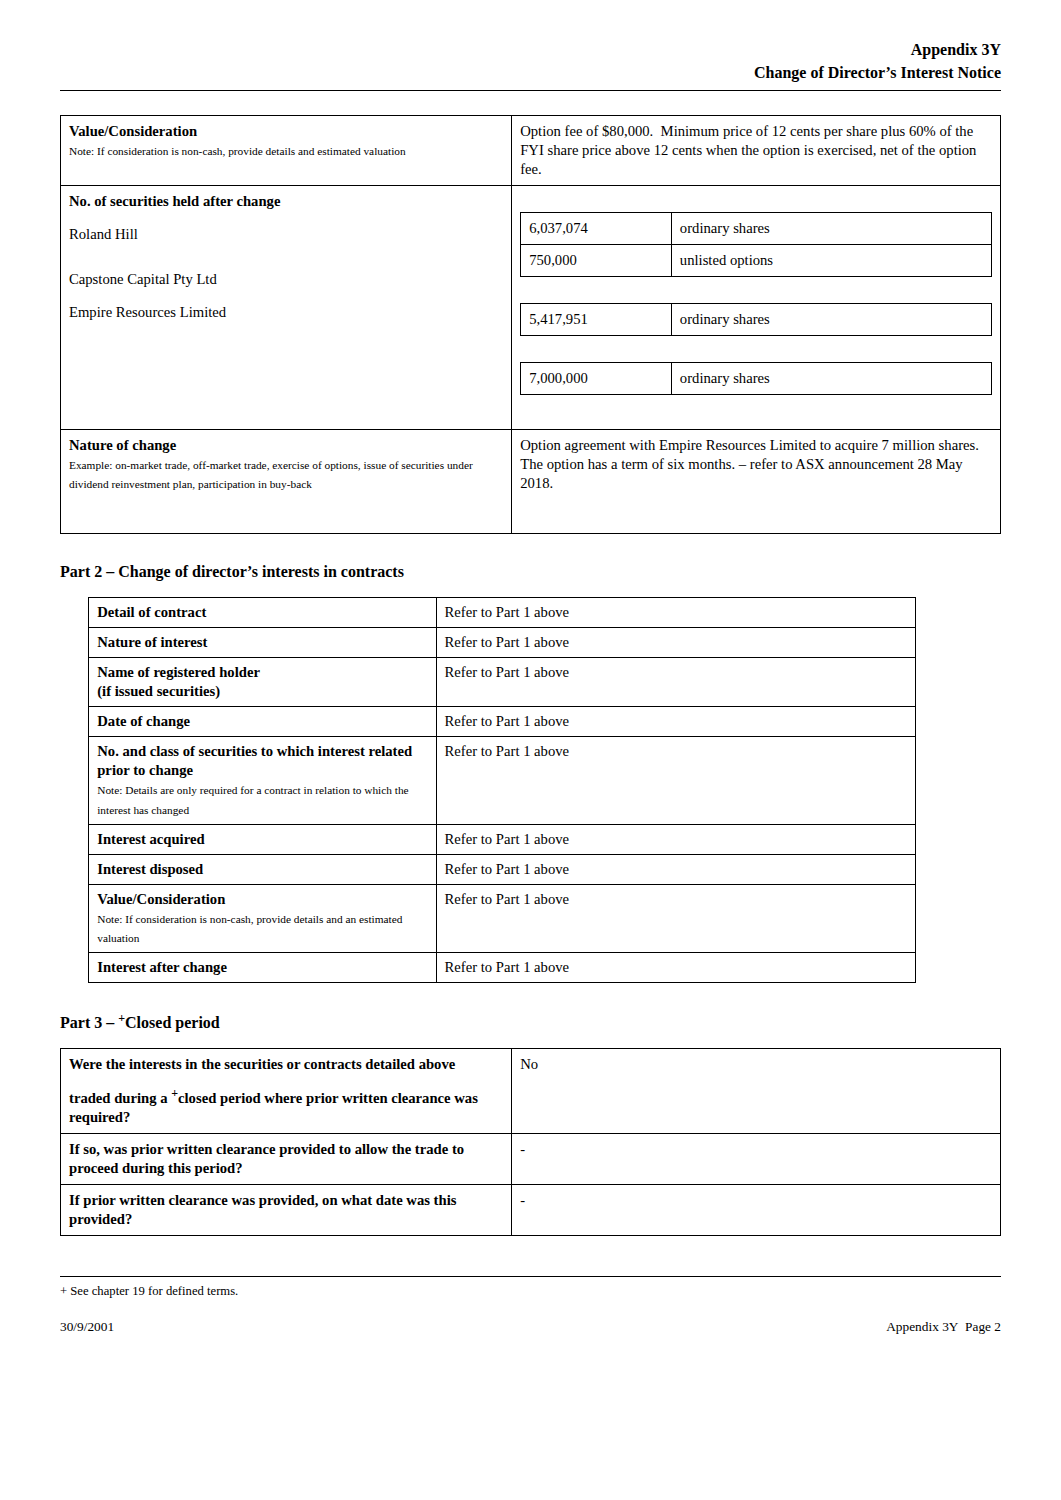Appendix 3Y
Change of Director’s Interest Notice
| Value/Consideration Note: If consideration is non-cash, provide details and estimated valuation | Option fee of $80,000. Minimum price of 12 cents per share plus 60% of the FYI share price above 12 cents when the option is exercised, net of the option fee. |
| No. of securities held after change Roland Hill Capstone Capital Pty Ltd Empire Resources Limited | / 6,037,074 / ordinary shares / / 750,000 / unlisted options / / 5,417,951 / ordinary shares / / 7,000,000 / ordinary shares / |
| Nature of change Example: on-market trade, off-market trade, exercise of options, issue of securities under dividend reinvestment plan, participation in buy-back | Option agreement with Empire Resources Limited to acquire 7 million shares. The option has a term of six months. – refer to ASX announcement 28 May 2018. |
Part 2 – Change of director’s interests in contracts
| Detail of contract | Refer to Part 1 above |
| Nature of interest | Refer to Part 1 above |
| Name of registered holder (if issued securities) | Refer to Part 1 above |
| Date of change | Refer to Part 1 above |
| No. and class of securities to which interest related prior to change Note: Details are only required for a contract in relation to which the interest has changed | Refer to Part 1 above |
| Interest acquired | Refer to Part 1 above |
| Interest disposed | Refer to Part 1 above |
| Value/Consideration Note: If consideration is non-cash, provide details and an estimated valuation | Refer to Part 1 above |
| Interest after change | Refer to Part 1 above |
Part 3 – +Closed period
| Were the interests in the securities or contracts detailed above traded during a + closed period where prior written clearance was required? | No |
| If so, was prior written clearance provided to allow the trade to proceed during this period? | - |
| If prior written clearance was provided, on what date was this provided? | - |
+ See chapter 19 for defined terms.
30/9/2001 Appendix 3Y Page 2